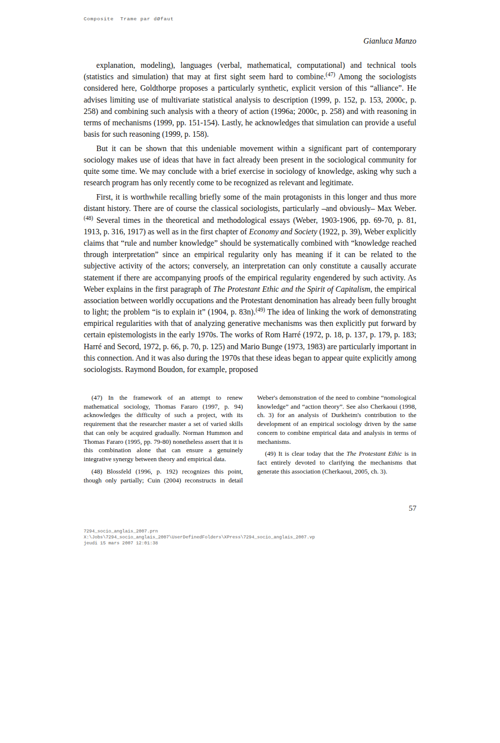Composite Trame par dØfaut
Gianluca Manzo
explanation, modeling), languages (verbal, mathematical, computational) and technical tools (statistics and simulation) that may at first sight seem hard to combine.(47) Among the sociologists considered here, Goldthorpe proposes a particularly synthetic, explicit version of this “alliance”. He advises limiting use of multivariate statistical analysis to description (1999, p. 152, p. 153, 2000c, p. 258) and combining such analysis with a theory of action (1996a; 2000c, p. 258) and with reasoning in terms of mechanisms (1999, pp. 151-154). Lastly, he acknowledges that simulation can provide a useful basis for such reasoning (1999, p. 158).
But it can be shown that this undeniable movement within a significant part of contemporary sociology makes use of ideas that have in fact already been present in the sociological community for quite some time. We may conclude with a brief exercise in sociology of knowledge, asking why such a research program has only recently come to be recognized as relevant and legitimate.
First, it is worthwhile recalling briefly some of the main protagonists in this longer and thus more distant history. There are of course the classical sociologists, particularly –and obviously– Max Weber.(48) Several times in the theoretical and methodological essays (Weber, 1903-1906, pp. 69-70, p. 81, 1913, p. 316, 1917) as well as in the first chapter of Economy and Society (1922, p. 39), Weber explicitly claims that “rule and number knowledge” should be systematically combined with “knowledge reached through interpretation” since an empirical regularity only has meaning if it can be related to the subjective activity of the actors; conversely, an interpretation can only constitute a causally accurate statement if there are accompanying proofs of the empirical regularity engendered by such activity. As Weber explains in the first paragraph of The Protestant Ethic and the Spirit of Capitalism, the empirical association between worldly occupations and the Protestant denomination has already been fully brought to light; the problem “is to explain it” (1904, p. 83n).(49) The idea of linking the work of demonstrating empirical regularities with that of analyzing generative mechanisms was then explicitly put forward by certain epistemologists in the early 1970s. The works of Rom Harré (1972, p. 18, p. 137, p. 179, p. 183; Harré and Secord, 1972, p. 66, p. 70, p. 125) and Mario Bunge (1973, 1983) are particularly important in this connection. And it was also during the 1970s that these ideas began to appear quite explicitly among sociologists. Raymond Boudon, for example, proposed
(47) In the framework of an attempt to renew mathematical sociology, Thomas Fararo (1997, p. 94) acknowledges the difficulty of such a project, with its requirement that the researcher master a set of varied skills that can only be acquired gradually. Norman Hummon and Thomas Fararo (1995, pp. 79-80) nonetheless assert that it is this combination alone that can ensure a genuinely integrative synergy between theory and empirical data.
(48) Blossfeld (1996, p. 192) recognizes this point, though only partially; Cuin (2004) reconstructs in detail Weber's demonstration of the need to combine “nomological knowledge” and “action theory”. See also Cherkaoui (1998, ch. 3) for an analysis of Durkheim's contribution to the development of an empirical sociology driven by the same concern to combine empirical data and analysis in terms of mechanisms.
(49) It is clear today that the The Protestant Ethic is in fact entirely devoted to clarifying the mechanisms that generate this association (Cherkaoui, 2005, ch. 3).
57
7294_socio_anglais_2007.prn
X:\Jobs\7294_socio_anglais_2007\UserDefinedFolders\XPress\7294_socio_anglais_2007.vp
jeudi 15 mars 2007 12:01:38